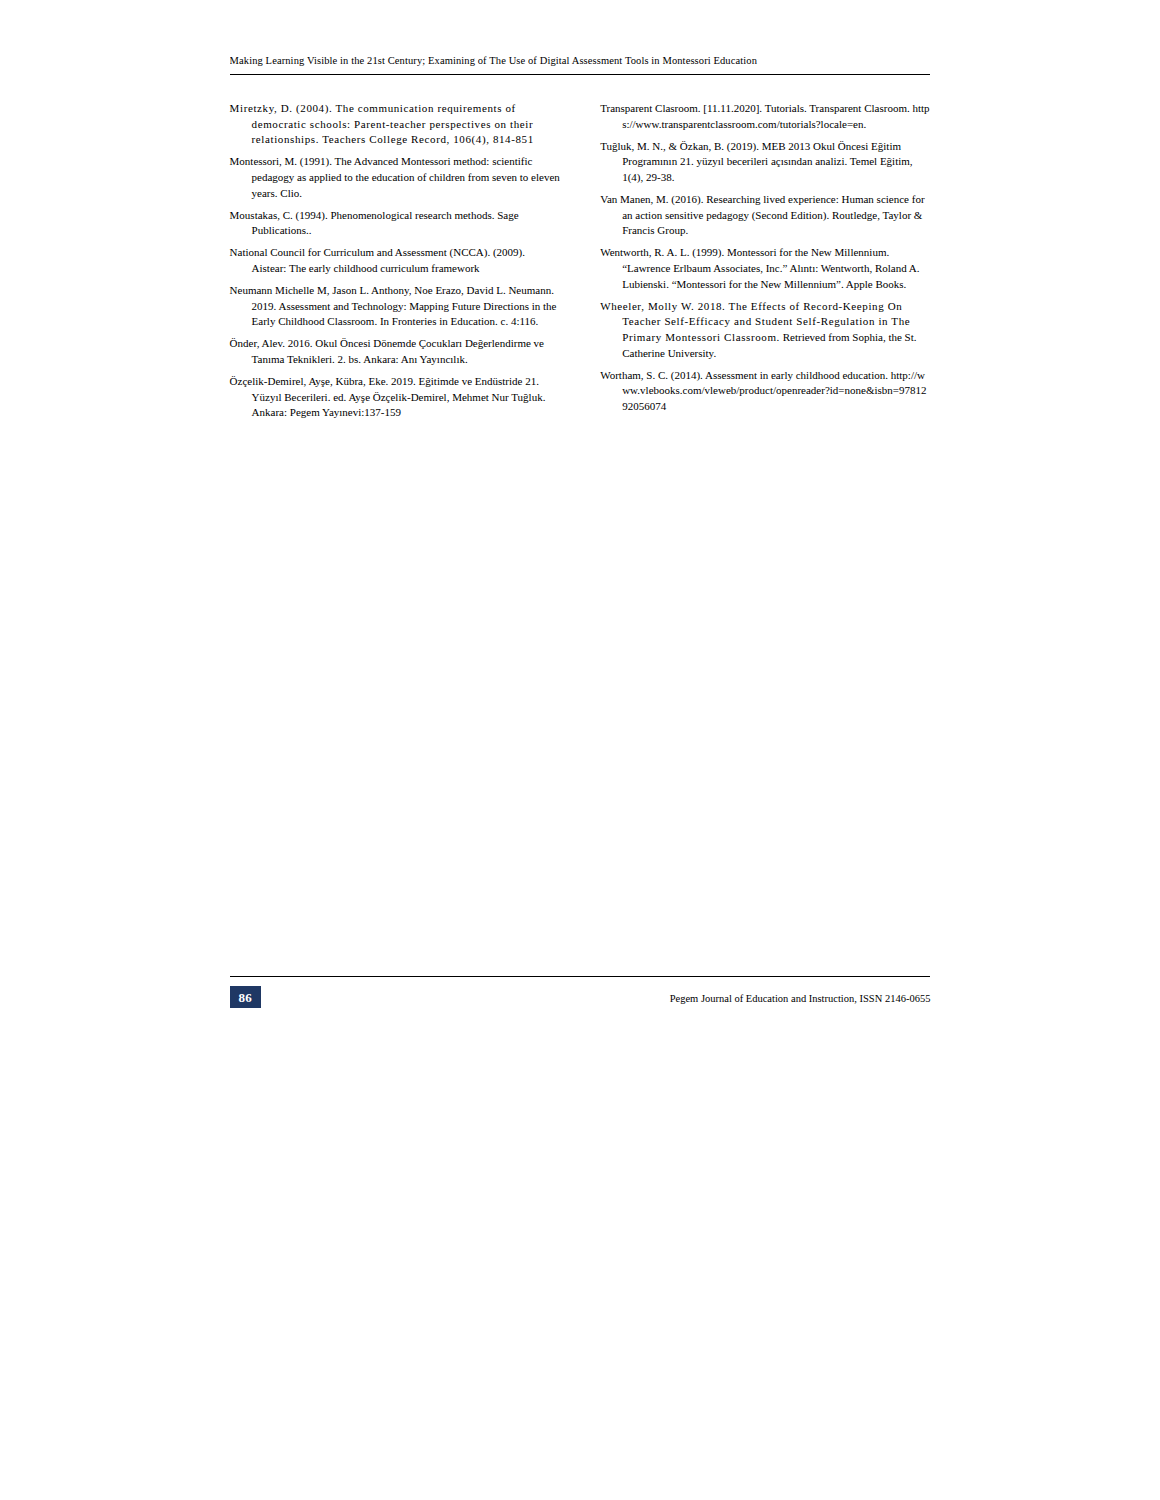Making Learning Visible in the 21st Century; Examining of The Use of Digital Assessment Tools in Montessori Education
Miretzky, D. (2004). The communication requirements of democratic schools: Parent-teacher perspectives on their relationships. Teachers College Record, 106(4), 814-851
Montessori, M. (1991). The Advanced Montessori method: scientific pedagogy as applied to the education of children from seven to eleven years. Clio.
Moustakas, C. (1994). Phenomenological research methods. Sage Publications..
National Council for Curriculum and Assessment (NCCA). (2009). Aistear: The early childhood curriculum framework
Neumann Michelle M, Jason L. Anthony, Noe Erazo, David L. Neumann. 2019. Assessment and Technology: Mapping Future Directions in the Early Childhood Classroom. In Fronteries in Education. c. 4:116.
Önder, Alev. 2016. Okul Öncesi Dönemde Çocukları Değerlendirme ve Tanıma Teknikleri. 2. bs. Ankara: Anı Yayıncılık.
Özçelik-Demirel, Ayşe, Kübra, Eke. 2019. Eğitimde ve Endüstride 21. Yüzyıl Becerileri. ed. Ayşe Özçelik-Demirel, Mehmet Nur Tuğluk. Ankara: Pegem Yayınevi:137-159
Transparent Clasroom. [11.11.2020]. Tutorials. Transparent Clasroom. https://www.transparentclassroom.com/tutorials?locale=en.
Tuğluk, M. N., & Özkan, B. (2019). MEB 2013 Okul Öncesi Eğitim Programının 21. yüzyıl becerileri açısından analizi. Temel Eğitim, 1(4), 29-38.
Van Manen, M. (2016). Researching lived experience: Human science for an action sensitive pedagogy (Second Edition). Routledge, Taylor & Francis Group.
Wentworth, R. A. L. (1999). Montessori for the New Millennium. “Lawrence Erlbaum Associates, Inc.” Alıntı: Wentworth, Roland A. Lubienski. “Montessori for the New Millennium”. Apple Books.
Wheeler, Molly W. 2018. The Effects of Record-Keeping On Teacher Self-Efficacy and Student Self-Regulation in The Primary Montessori Classroom. Retrieved from Sophia, the St. Catherine University.
Wortham, S. C. (2014). Assessment in early childhood education. http://www.vlebooks.com/vleweb/product/openreader?id=none&isbn=9781292056074
86
Pegem Journal of Education and Instruction, ISSN 2146-0655